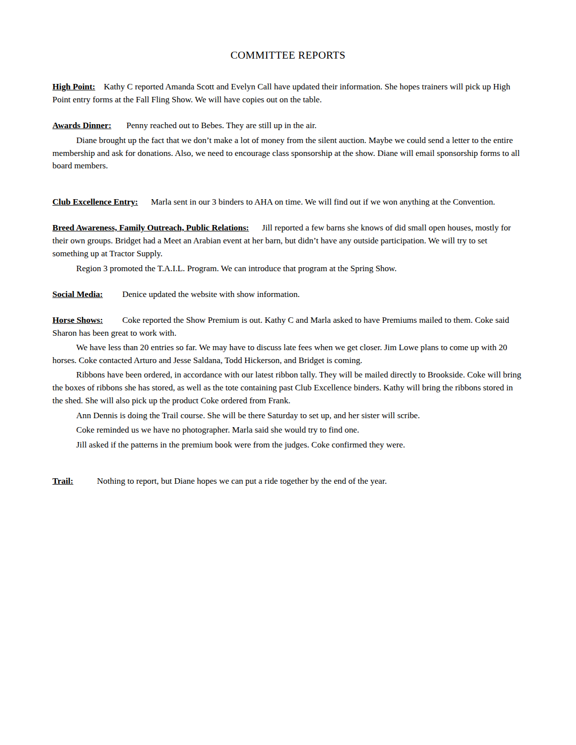COMMITTEE REPORTS
High Point: Kathy C reported Amanda Scott and Evelyn Call have updated their information. She hopes trainers will pick up High Point entry forms at the Fall Fling Show. We will have copies out on the table.
Awards Dinner: Penny reached out to Bebes. They are still up in the air.
Diane brought up the fact that we don’t make a lot of money from the silent auction. Maybe we could send a letter to the entire membership and ask for donations. Also, we need to encourage class sponsorship at the show. Diane will email sponsorship forms to all board members.
Club Excellence Entry: Marla sent in our 3 binders to AHA on time. We will find out if we won anything at the Convention.
Breed Awareness, Family Outreach, Public Relations: Jill reported a few barns she knows of did small open houses, mostly for their own groups. Bridget had a Meet an Arabian event at her barn, but didn’t have any outside participation. We will try to set something up at Tractor Supply.
Region 3 promoted the T.A.I.L. Program. We can introduce that program at the Spring Show.
Social Media: Denice updated the website with show information.
Horse Shows: Coke reported the Show Premium is out. Kathy C and Marla asked to have Premiums mailed to them. Coke said Sharon has been great to work with.
We have less than 20 entries so far. We may have to discuss late fees when we get closer. Jim Lowe plans to come up with 20 horses. Coke contacted Arturo and Jesse Saldana, Todd Hickerson, and Bridget is coming.
Ribbons have been ordered, in accordance with our latest ribbon tally. They will be mailed directly to Brookside. Coke will bring the boxes of ribbons she has stored, as well as the tote containing past Club Excellence binders. Kathy will bring the ribbons stored in the shed. She will also pick up the product Coke ordered from Frank.
Ann Dennis is doing the Trail course. She will be there Saturday to set up, and her sister will scribe.
Coke reminded us we have no photographer. Marla said she would try to find one.
Jill asked if the patterns in the premium book were from the judges. Coke confirmed they were.
Trail: Nothing to report, but Diane hopes we can put a ride together by the end of the year.